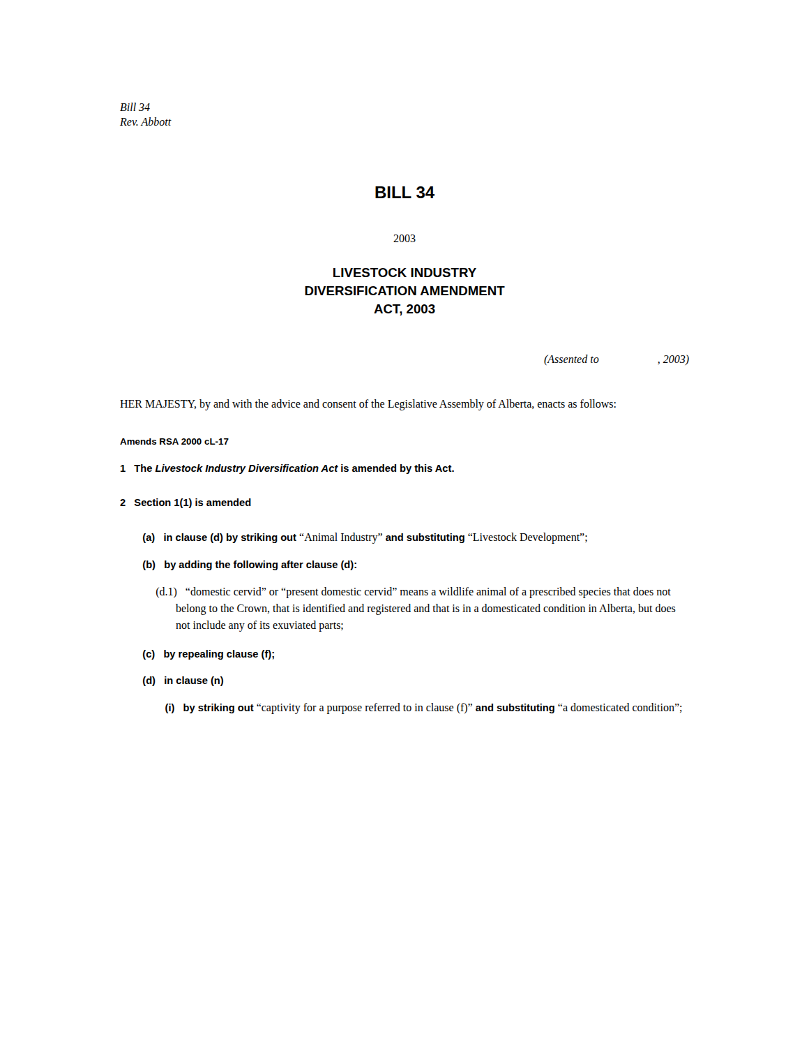Bill 34
Rev. Abbott
BILL 34
2003
LIVESTOCK INDUSTRY
DIVERSIFICATION AMENDMENT
ACT, 2003
(Assented to , 2003)
HER MAJESTY, by and with the advice and consent of the Legislative Assembly of Alberta, enacts as follows:
Amends RSA 2000 cL-17
1 The Livestock Industry Diversification Act is amended by this Act.
2 Section 1(1) is amended
(a) in clause (d) by striking out “Animal Industry” and substituting “Livestock Development”;
(b) by adding the following after clause (d):
(d.1) “domestic cervid” or “present domestic cervid” means a wildlife animal of a prescribed species that does not belong to the Crown, that is identified and registered and that is in a domesticated condition in Alberta, but does not include any of its exuviated parts;
(c) by repealing clause (f);
(d) in clause (n)
(i) by striking out “captivity for a purpose referred to in clause (f)” and substituting “a domesticated condition”;